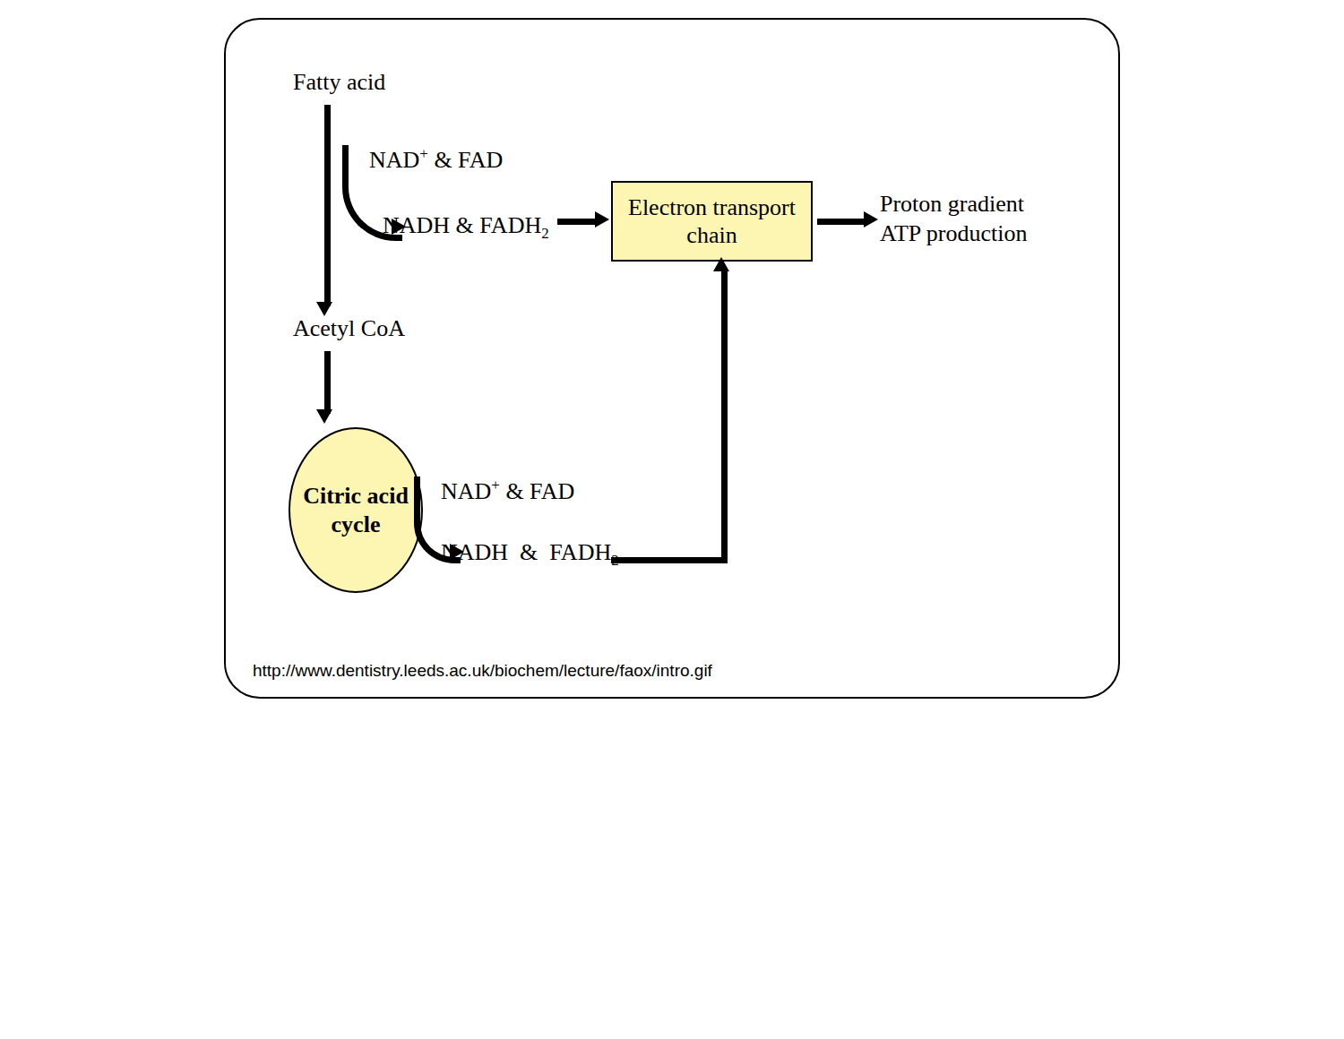Fatty acid
NAD+ & FAD
NADH & FADH2
Acetyl CoA
NAD+ & FAD
NADH & FADH2
Proton gradient
ATP production
Electron transport
chain
Citric acid
cycle
http://www.dentistry.leeds.ac.uk/biochem/lecture/faox/intro.gif